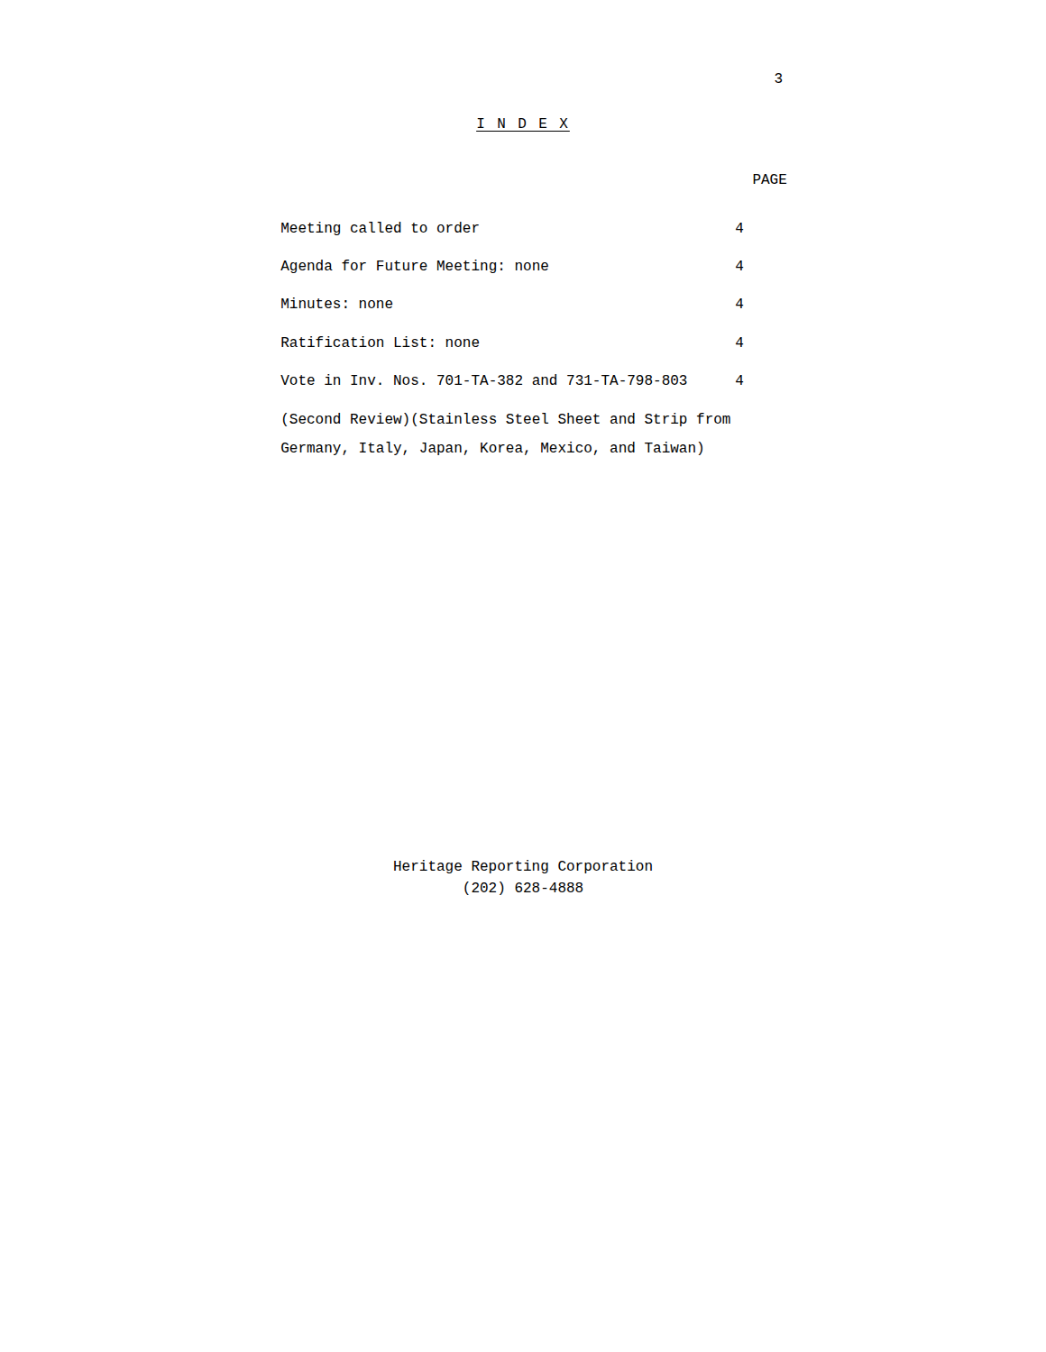3
I N D E X
PAGE
Meeting called to order
4
Agenda for Future Meeting: none
4
Minutes: none
4
Ratification List: none
4
Vote in Inv. Nos. 701-TA-382 and 731-TA-798-803
4
(Second Review)(Stainless Steel Sheet and Strip from
Germany, Italy, Japan, Korea, Mexico, and Taiwan)
Heritage Reporting Corporation
(202) 628-4888